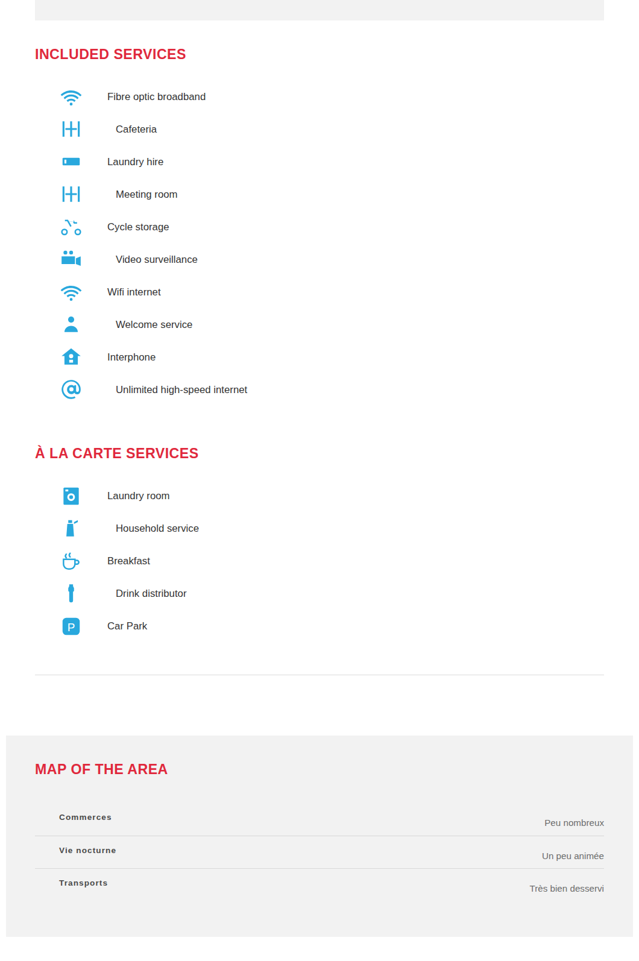INCLUDED SERVICES
Fibre optic broadband
Cafeteria
Laundry hire
Meeting room
Cycle storage
Video surveillance
Wifi internet
Welcome service
Interphone
Unlimited high-speed internet
À LA CARTE SERVICES
Laundry room
Household service
Breakfast
Drink distributor
P Car Park
MAP OF THE AREA
| Commerces | Peu nombreux |
| Vie nocturne | Un peu animée |
| Transports | Très bien desservi |